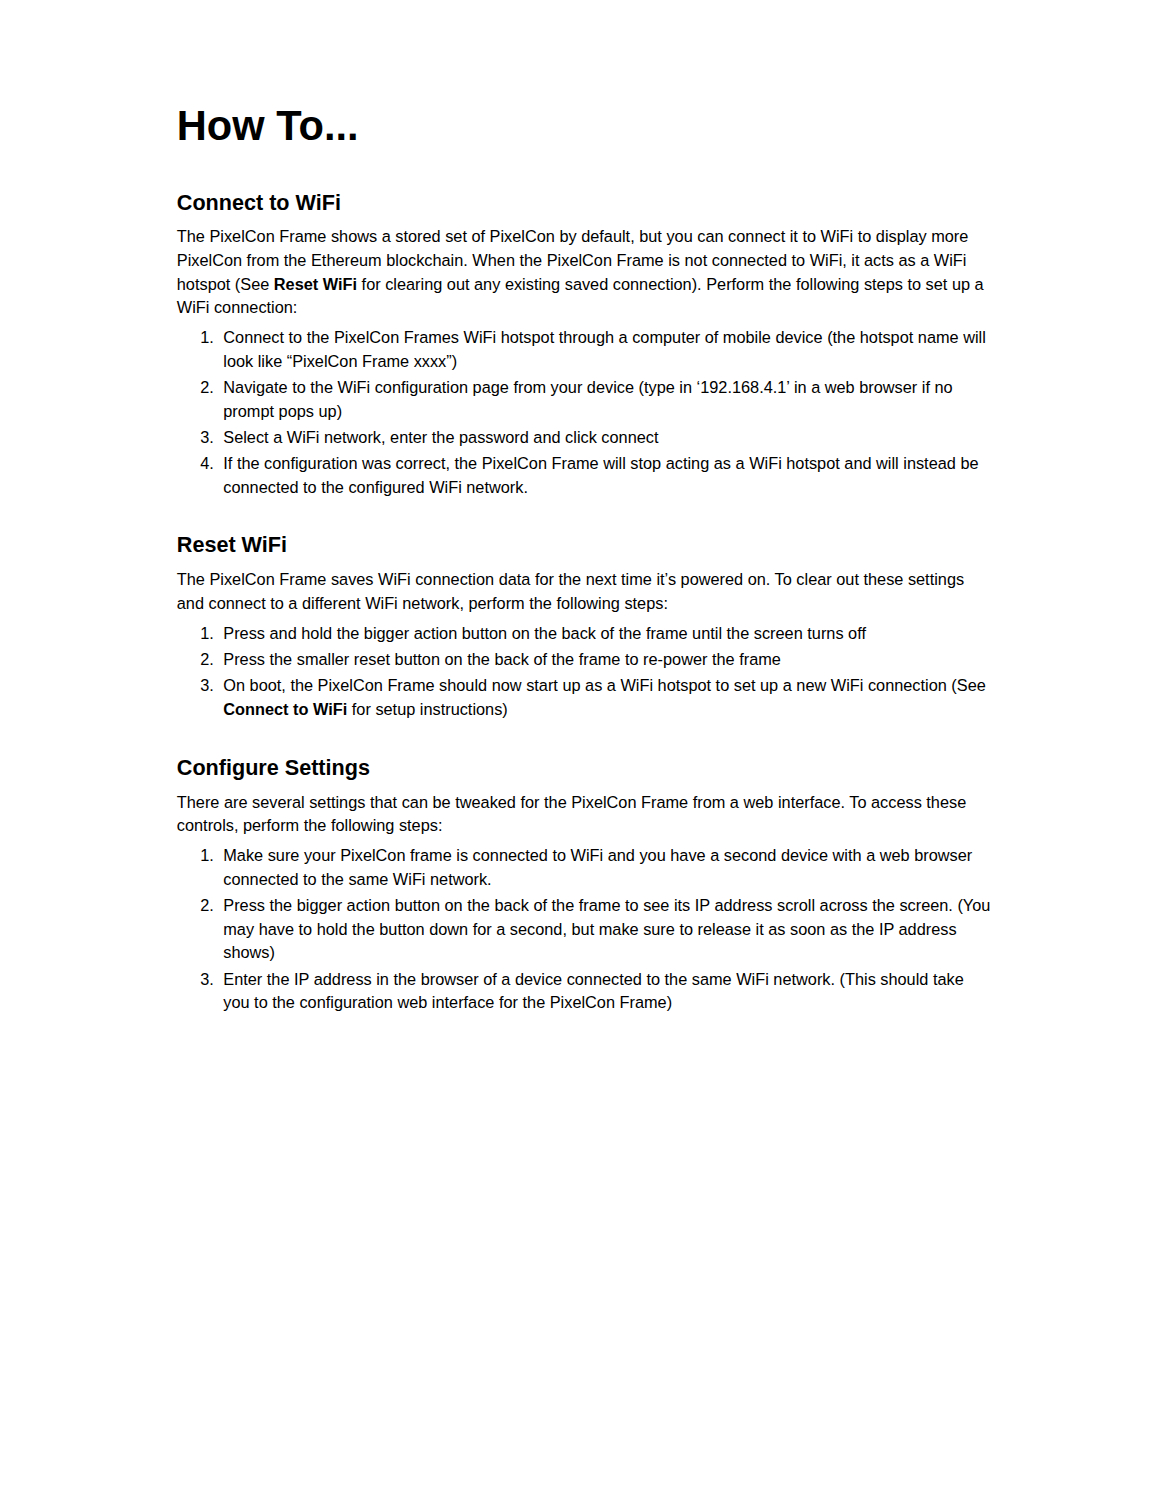How To...
Connect to WiFi
The PixelCon Frame shows a stored set of PixelCon by default, but you can connect it to WiFi to display more PixelCon from the Ethereum blockchain. When the PixelCon Frame is not connected to WiFi, it acts as a WiFi hotspot (See Reset WiFi for clearing out any existing saved connection). Perform the following steps to set up a WiFi connection:
Connect to the PixelCon Frames WiFi hotspot through a computer of mobile device (the hotspot name will look like “PixelCon Frame xxxx”)
Navigate to the WiFi configuration page from your device (type in ‘192.168.4.1’ in a web browser if no prompt pops up)
Select a WiFi network, enter the password and click connect
If the configuration was correct, the PixelCon Frame will stop acting as a WiFi hotspot and will instead be connected to the configured WiFi network.
Reset WiFi
The PixelCon Frame saves WiFi connection data for the next time it’s powered on. To clear out these settings and connect to a different WiFi network, perform the following steps:
Press and hold the bigger action button on the back of the frame until the screen turns off
Press the smaller reset button on the back of the frame to re-power the frame
On boot, the PixelCon Frame should now start up as a WiFi hotspot to set up a new WiFi connection (See Connect to WiFi for setup instructions)
Configure Settings
There are several settings that can be tweaked for the PixelCon Frame from a web interface. To access these controls, perform the following steps:
Make sure your PixelCon frame is connected to WiFi and you have a second device with a web browser connected to the same WiFi network.
Press the bigger action button on the back of the frame to see its IP address scroll across the screen. (You may have to hold the button down for a second, but make sure to release it as soon as the IP address shows)
Enter the IP address in the browser of a device connected to the same WiFi network. (This should take you to the configuration web interface for the PixelCon Frame)